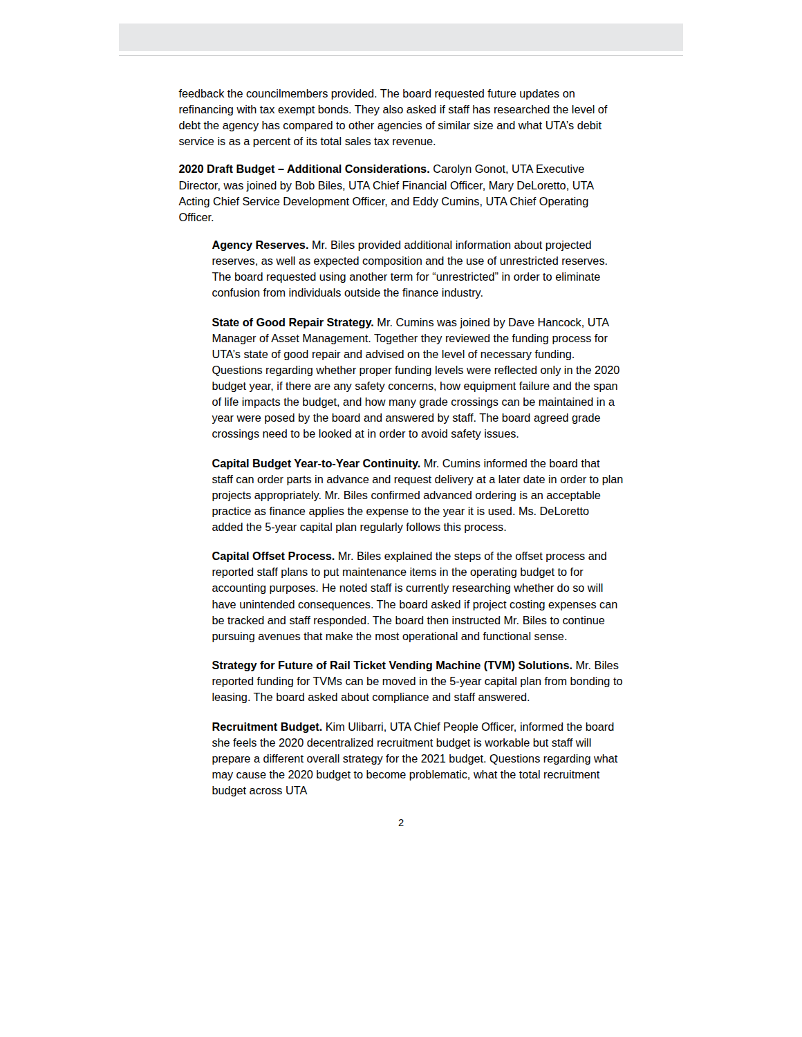feedback the councilmembers provided. The board requested future updates on refinancing with tax exempt bonds. They also asked if staff has researched the level of debt the agency has compared to other agencies of similar size and what UTA’s debit service is as a percent of its total sales tax revenue.
2020 Draft Budget – Additional Considerations. Carolyn Gonot, UTA Executive Director, was joined by Bob Biles, UTA Chief Financial Officer, Mary DeLoretto, UTA Acting Chief Service Development Officer, and Eddy Cumins, UTA Chief Operating Officer.
Agency Reserves. Mr. Biles provided additional information about projected reserves, as well as expected composition and the use of unrestricted reserves. The board requested using another term for “unrestricted” in order to eliminate confusion from individuals outside the finance industry.
State of Good Repair Strategy. Mr. Cumins was joined by Dave Hancock, UTA Manager of Asset Management. Together they reviewed the funding process for UTA’s state of good repair and advised on the level of necessary funding. Questions regarding whether proper funding levels were reflected only in the 2020 budget year, if there are any safety concerns, how equipment failure and the span of life impacts the budget, and how many grade crossings can be maintained in a year were posed by the board and answered by staff. The board agreed grade crossings need to be looked at in order to avoid safety issues.
Capital Budget Year-to-Year Continuity. Mr. Cumins informed the board that staff can order parts in advance and request delivery at a later date in order to plan projects appropriately. Mr. Biles confirmed advanced ordering is an acceptable practice as finance applies the expense to the year it is used. Ms. DeLoretto added the 5-year capital plan regularly follows this process.
Capital Offset Process. Mr. Biles explained the steps of the offset process and reported staff plans to put maintenance items in the operating budget to for accounting purposes. He noted staff is currently researching whether do so will have unintended consequences. The board asked if project costing expenses can be tracked and staff responded. The board then instructed Mr. Biles to continue pursuing avenues that make the most operational and functional sense.
Strategy for Future of Rail Ticket Vending Machine (TVM) Solutions. Mr. Biles reported funding for TVMs can be moved in the 5-year capital plan from bonding to leasing. The board asked about compliance and staff answered.
Recruitment Budget. Kim Ulibarri, UTA Chief People Officer, informed the board she feels the 2020 decentralized recruitment budget is workable but staff will prepare a different overall strategy for the 2021 budget. Questions regarding what may cause the 2020 budget to become problematic, what the total recruitment budget across UTA
2